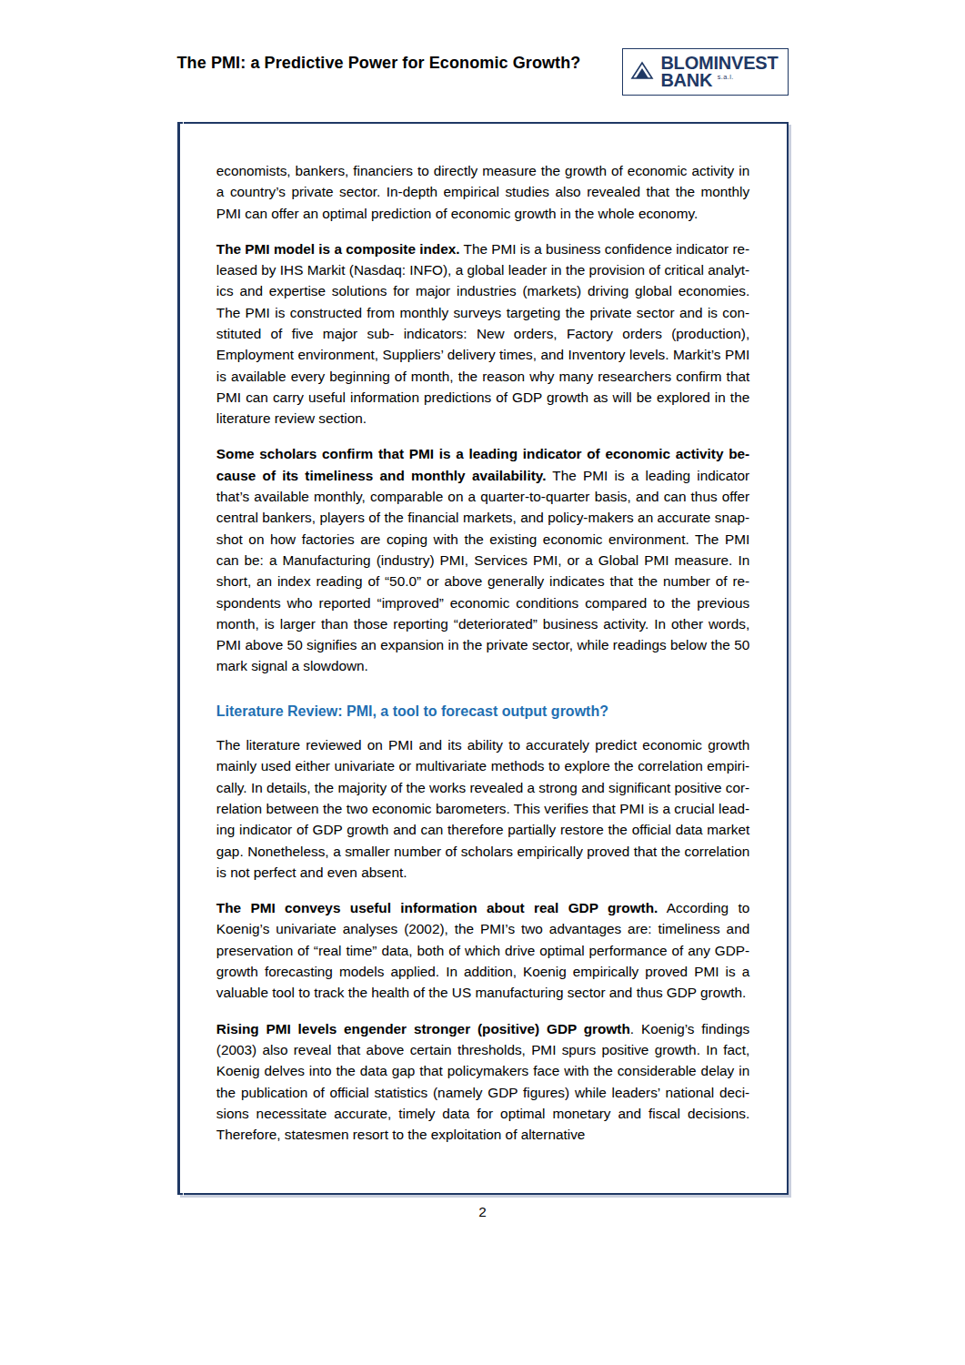The PMI: a Predictive Power for Economic Growth?
BLOMINVEST BANK s.a.l.
economists, bankers, financiers to directly measure the growth of economic activity in a country’s private sector. In-depth empirical studies also revealed that the monthly PMI can offer an optimal prediction of economic growth in the whole economy.
The PMI model is a composite index. The PMI is a business confidence indicator released by IHS Markit (Nasdaq: INFO), a global leader in the provision of critical analytics and expertise solutions for major industries (markets) driving global economies. The PMI is constructed from monthly surveys targeting the private sector and is constituted of five major sub- indicators: New orders, Factory orders (production), Employment environment, Suppliers’ delivery times, and Inventory levels. Markit’s PMI is available every beginning of month, the reason why many researchers confirm that PMI can carry useful information predictions of GDP growth as will be explored in the literature review section.
Some scholars confirm that PMI is a leading indicator of economic activity because of its timeliness and monthly availability. The PMI is a leading indicator that’s available monthly, comparable on a quarter-to-quarter basis, and can thus offer central bankers, players of the financial markets, and policy-makers an accurate snapshot on how factories are coping with the existing economic environment. The PMI can be: a Manufacturing (industry) PMI, Services PMI, or a Global PMI measure. In short, an index reading of “50.0” or above generally indicates that the number of respondents who reported “improved” economic conditions compared to the previous month, is larger than those reporting “deteriorated” business activity. In other words, PMI above 50 signifies an expansion in the private sector, while readings below the 50 mark signal a slowdown.
Literature Review: PMI, a tool to forecast output growth?
The literature reviewed on PMI and its ability to accurately predict economic growth mainly used either univariate or multivariate methods to explore the correlation empirically. In details, the majority of the works revealed a strong and significant positive correlation between the two economic barometers. This verifies that PMI is a crucial leading indicator of GDP growth and can therefore partially restore the official data market gap. Nonetheless, a smaller number of scholars empirically proved that the correlation is not perfect and even absent.
The PMI conveys useful information about real GDP growth. According to Koenig’s univariate analyses (2002), the PMI’s two advantages are: timeliness and preservation of “real time” data, both of which drive optimal performance of any GDP-growth forecasting models applied. In addition, Koenig empirically proved PMI is a valuable tool to track the health of the US manufacturing sector and thus GDP growth.
Rising PMI levels engender stronger (positive) GDP growth. Koenig’s findings (2003) also reveal that above certain thresholds, PMI spurs positive growth. In fact, Koenig delves into the data gap that policymakers face with the considerable delay in the publication of official statistics (namely GDP figures) while leaders’ national decisions necessitate accurate, timely data for optimal monetary and fiscal decisions. Therefore, statesmen resort to the exploitation of alternative
2